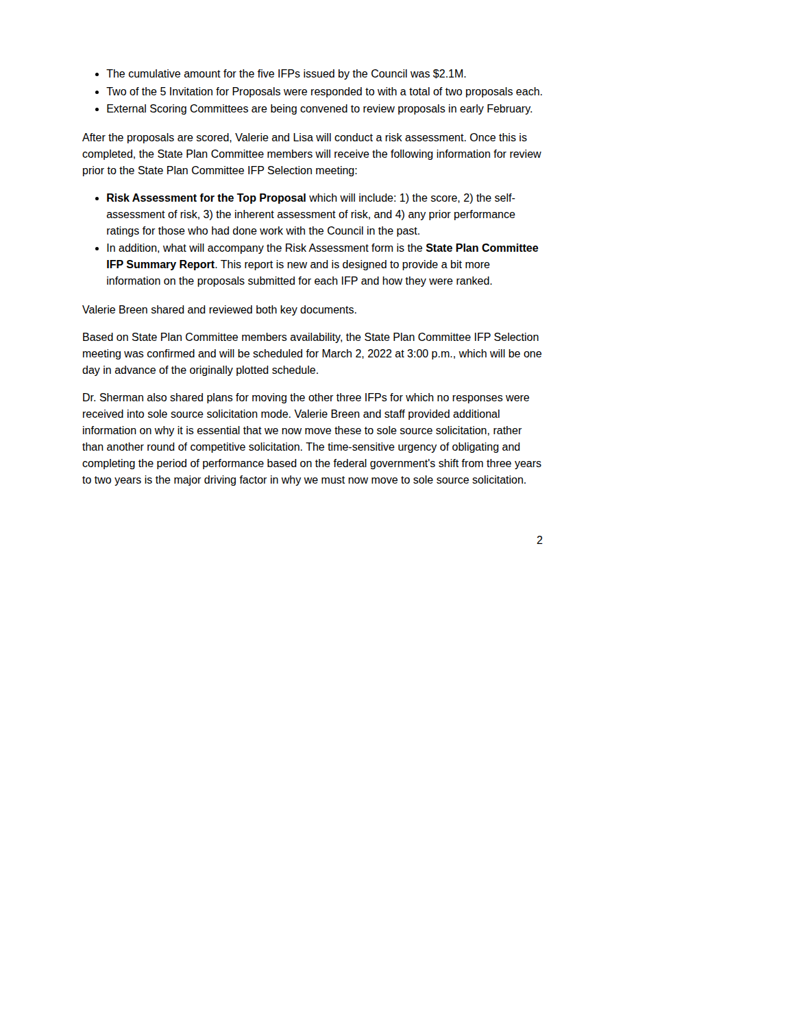The cumulative amount for the five IFPs issued by the Council was $2.1M.
Two of the 5 Invitation for Proposals were responded to with a total of two proposals each.
External Scoring Committees are being convened to review proposals in early February.
After the proposals are scored, Valerie and Lisa will conduct a risk assessment. Once this is completed, the State Plan Committee members will receive the following information for review prior to the State Plan Committee IFP Selection meeting:
Risk Assessment for the Top Proposal which will include: 1) the score, 2) the self-assessment of risk, 3) the inherent assessment of risk, and 4) any prior performance ratings for those who had done work with the Council in the past.
In addition, what will accompany the Risk Assessment form is the State Plan Committee IFP Summary Report. This report is new and is designed to provide a bit more information on the proposals submitted for each IFP and how they were ranked.
Valerie Breen shared and reviewed both key documents.
Based on State Plan Committee members availability, the State Plan Committee IFP Selection meeting was confirmed and will be scheduled for March 2, 2022 at 3:00 p.m., which will be one day in advance of the originally plotted schedule.
Dr. Sherman also shared plans for moving the other three IFPs for which no responses were received into sole source solicitation mode. Valerie Breen and staff provided additional information on why it is essential that we now move these to sole source solicitation, rather than another round of competitive solicitation. The time-sensitive urgency of obligating and completing the period of performance based on the federal government's shift from three years to two years is the major driving factor in why we must now move to sole source solicitation.
2